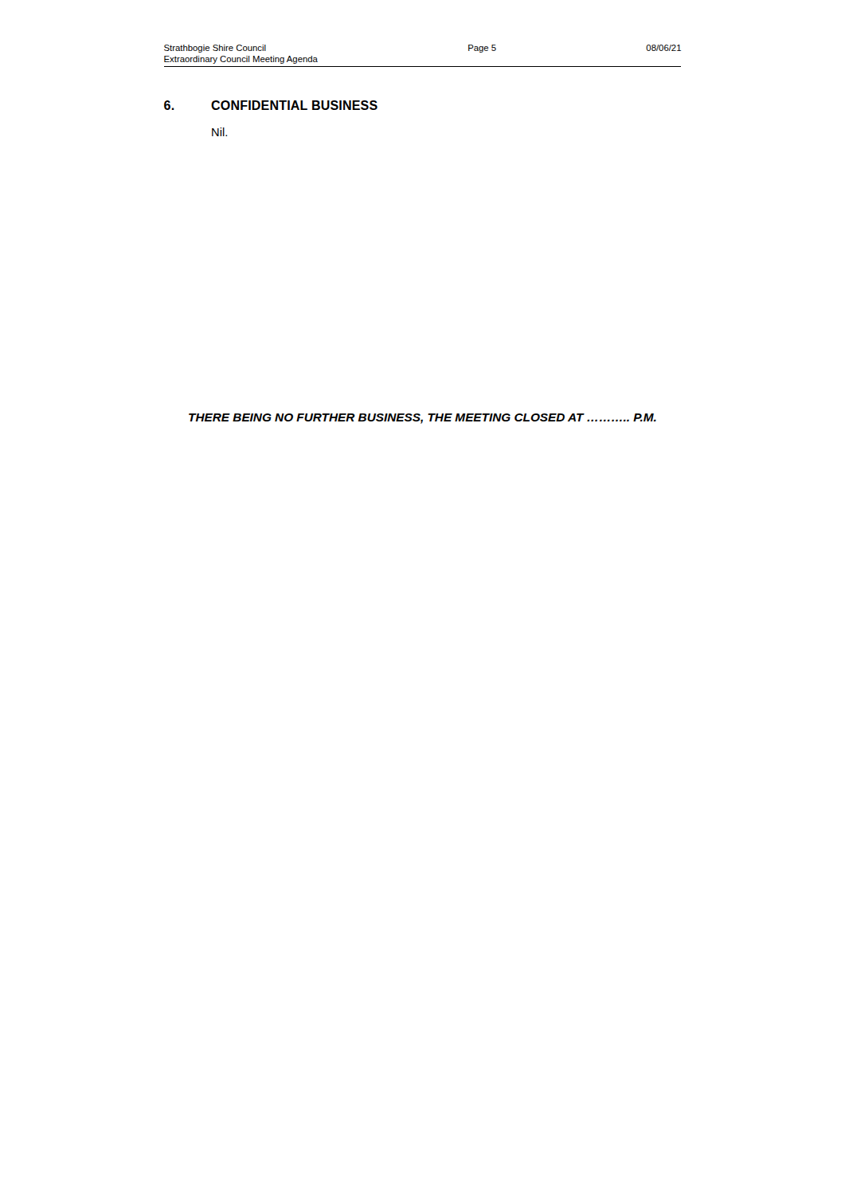Strathbogie Shire Council
Extraordinary Council Meeting Agenda
Page 5
08/06/21
6. CONFIDENTIAL BUSINESS
Nil.
THERE BEING NO FURTHER BUSINESS, THE MEETING CLOSED AT ……….. P.M.